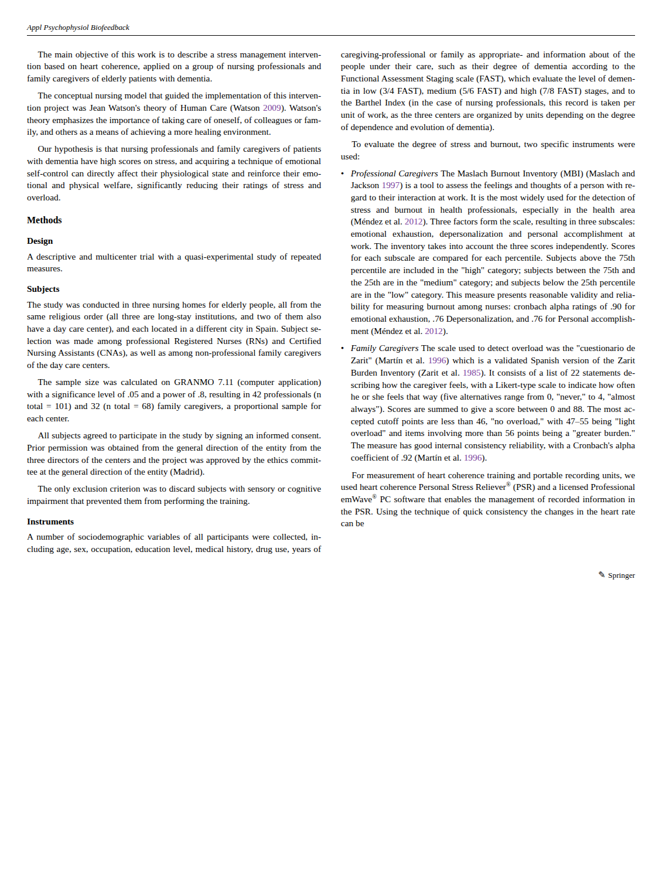Appl Psychophysiol Biofeedback
The main objective of this work is to describe a stress management intervention based on heart coherence, applied on a group of nursing professionals and family caregivers of elderly patients with dementia.
The conceptual nursing model that guided the implementation of this intervention project was Jean Watson's theory of Human Care (Watson 2009). Watson's theory emphasizes the importance of taking care of oneself, of colleagues or family, and others as a means of achieving a more healing environment.
Our hypothesis is that nursing professionals and family caregivers of patients with dementia have high scores on stress, and acquiring a technique of emotional self-control can directly affect their physiological state and reinforce their emotional and physical welfare, significantly reducing their ratings of stress and overload.
Methods
Design
A descriptive and multicenter trial with a quasi-experimental study of repeated measures.
Subjects
The study was conducted in three nursing homes for elderly people, all from the same religious order (all three are long-stay institutions, and two of them also have a day care center), and each located in a different city in Spain. Subject selection was made among professional Registered Nurses (RNs) and Certified Nursing Assistants (CNAs), as well as among non-professional family caregivers of the day care centers.
The sample size was calculated on GRANMO 7.11 (computer application) with a significance level of .05 and a power of .8, resulting in 42 professionals (n total = 101) and 32 (n total = 68) family caregivers, a proportional sample for each center.
All subjects agreed to participate in the study by signing an informed consent. Prior permission was obtained from the general direction of the entity from the three directors of the centers and the project was approved by the ethics committee at the general direction of the entity (Madrid).
The only exclusion criterion was to discard subjects with sensory or cognitive impairment that prevented them from performing the training.
Instruments
A number of sociodemographic variables of all participants were collected, including age, sex, occupation, education level, medical history, drug use, years of caregiving-professional or family as appropriate- and information about of the people under their care, such as their degree of dementia according to the Functional Assessment Staging scale (FAST), which evaluate the level of dementia in low (3/4 FAST), medium (5/6 FAST) and high (7/8 FAST) stages, and to the Barthel Index (in the case of nursing professionals, this record is taken per unit of work, as the three centers are organized by units depending on the degree of dependence and evolution of dementia).
To evaluate the degree of stress and burnout, two specific instruments were used:
Professional Caregivers The Maslach Burnout Inventory (MBI) (Maslach and Jackson 1997) is a tool to assess the feelings and thoughts of a person with regard to their interaction at work. It is the most widely used for the detection of stress and burnout in health professionals, especially in the health area (Méndez et al. 2012). Three factors form the scale, resulting in three subscales: emotional exhaustion, depersonalization and personal accomplishment at work. The inventory takes into account the three scores independently. Scores for each subscale are compared for each percentile. Subjects above the 75th percentile are included in the "high" category; subjects between the 75th and the 25th are in the "medium" category; and subjects below the 25th percentile are in the "low" category. This measure presents reasonable validity and reliability for measuring burnout among nurses: cronbach alpha ratings of .90 for emotional exhaustion, .76 Depersonalization, and .76 for Personal accomplishment (Méndez et al. 2012).
Family Caregivers The scale used to detect overload was the "cuestionario de Zarit" (Martín et al. 1996) which is a validated Spanish version of the Zarit Burden Inventory (Zarit et al. 1985). It consists of a list of 22 statements describing how the caregiver feels, with a Likert-type scale to indicate how often he or she feels that way (five alternatives range from 0, "never," to 4, "almost always"). Scores are summed to give a score between 0 and 88. The most accepted cutoff points are less than 46, "no overload," with 47–55 being "light overload" and items involving more than 56 points being a "greater burden." The measure has good internal consistency reliability, with a Cronbach's alpha coefficient of .92 (Martín et al. 1996).
For measurement of heart coherence training and portable recording units, we used heart coherence Personal Stress Reliever® (PSR) and a licensed Professional emWave® PC software that enables the management of recorded information in the PSR. Using the technique of quick consistency the changes in the heart rate can be
✎Springer